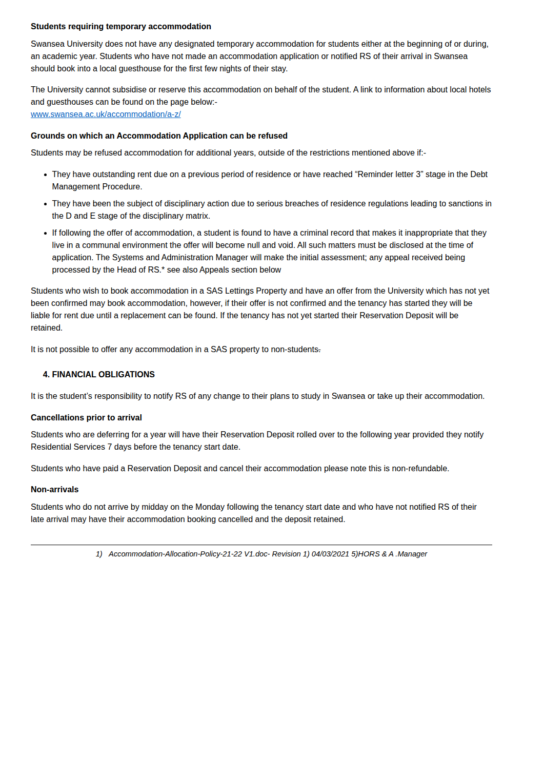Students requiring temporary accommodation
Swansea University does not have any designated temporary accommodation for students either at the beginning of or during, an academic year. Students who have not made an accommodation application or notified RS of their arrival in Swansea should book into a local guesthouse for the first few nights of their stay.
The University cannot subsidise or reserve this accommodation on behalf of the student. A link to information about local hotels and guesthouses can be found on the page below:-
www.swansea.ac.uk/accommodation/a-z/
Grounds on which an Accommodation Application can be refused
Students may be refused accommodation for additional years, outside of the restrictions mentioned above if:-
They have outstanding rent due on a previous period of residence or have reached “Reminder letter 3” stage in the Debt Management Procedure.
They have been the subject of disciplinary action due to serious breaches of residence regulations leading to sanctions in the D and E stage of the disciplinary matrix.
If following the offer of accommodation, a student is found to have a criminal record that makes it inappropriate that they live in a communal environment the offer will become null and void. All such matters must be disclosed at the time of application. The Systems and Administration Manager will make the initial assessment; any appeal received being processed by the Head of RS.* see also Appeals section below
Students who wish to book accommodation in a SAS Lettings Property and have an offer from the University which has not yet been confirmed may book accommodation, however, if their offer is not confirmed and the tenancy has started they will be liable for rent due until a replacement can be found. If the tenancy has not yet started their Reservation Deposit will be retained.
It is not possible to offer any accommodation in a SAS property to non-students.
FINANCIAL OBLIGATIONS
It is the student’s responsibility to notify RS of any change to their plans to study in Swansea or take up their accommodation.
Cancellations prior to arrival
Students who are deferring for a year will have their Reservation Deposit rolled over to the following year provided they notify Residential Services 7 days before the tenancy start date.
Students who have paid a Reservation Deposit and cancel their accommodation please note this is non-refundable.
Non-arrivals
Students who do not arrive by midday on the Monday following the tenancy start date and who have not notified RS of their late arrival may have their accommodation booking cancelled and the deposit retained.
1) Accommodation-Allocation-Policy-21-22 V1.doc- Revision 1) 04/03/2021 5)HORS & A .Manager